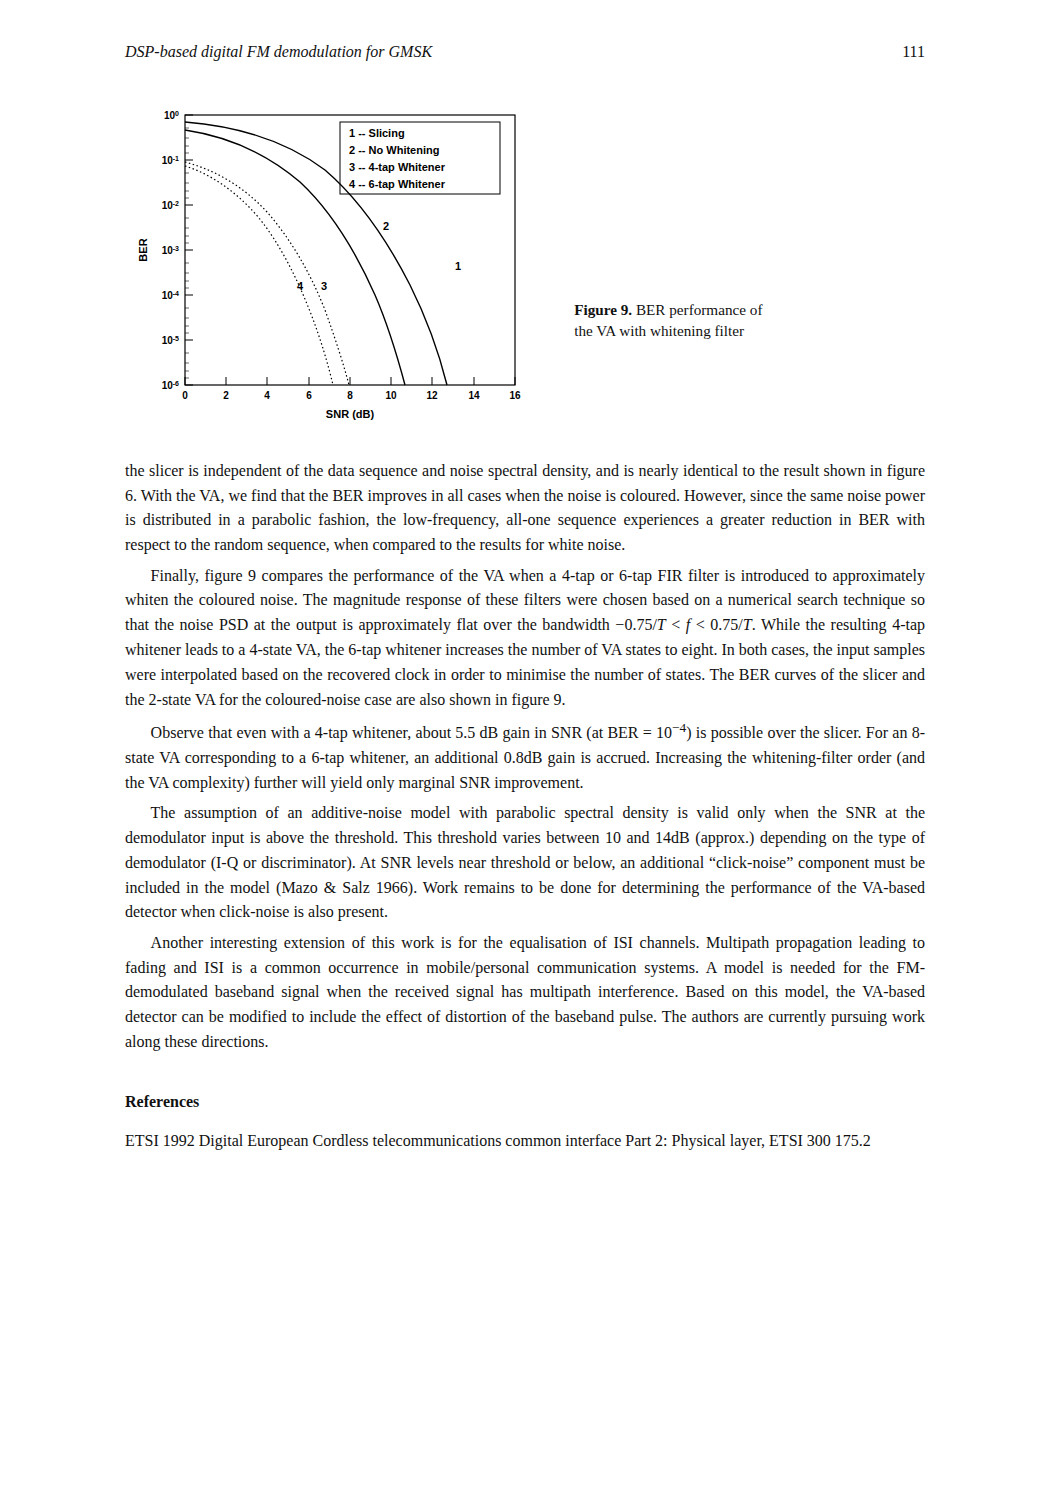DSP-based digital FM demodulation for GMSK 111
100 10-1 10-2 10-3 10-4 10-5 10-6 0 2 4 6 8 10 12 14 16 SNR (dB) BER 1 -- Slicing 2 -- No Whitening 3 -- 4-tap Whitener 4 -- 6-tap Whitener 1 2 3 4
Figure 9. BER performance of the VA with whitening filter
the slicer is independent of the data sequence and noise spectral density, and is nearly identical to the result shown in figure 6. With the VA, we find that the BER improves in all cases when the noise is coloured. However, since the same noise power is distributed in a parabolic fashion, the low-frequency, all-one sequence experiences a greater reduction in BER with respect to the random sequence, when compared to the results for white noise.
Finally, figure 9 compares the performance of the VA when a 4-tap or 6-tap FIR filter is introduced to approximately whiten the coloured noise. The magnitude response of these filters were chosen based on a numerical search technique so that the noise PSD at the output is approximately flat over the bandwidth −0.75/T < f < 0.75/T. While the resulting 4-tap whitener leads to a 4-state VA, the 6-tap whitener increases the number of VA states to eight. In both cases, the input samples were interpolated based on the recovered clock in order to minimise the number of states. The BER curves of the slicer and the 2-state VA for the coloured-noise case are also shown in figure 9.
Observe that even with a 4-tap whitener, about 5.5 dB gain in SNR (at BER = 10−4) is possible over the slicer. For an 8-state VA corresponding to a 6-tap whitener, an additional 0.8dB gain is accrued. Increasing the whitening-filter order (and the VA complexity) further will yield only marginal SNR improvement.
The assumption of an additive-noise model with parabolic spectral density is valid only when the SNR at the demodulator input is above the threshold. This threshold varies between 10 and 14dB (approx.) depending on the type of demodulator (I-Q or discriminator). At SNR levels near threshold or below, an additional “click-noise” component must be included in the model (Mazo & Salz 1966). Work remains to be done for determining the performance of the VA-based detector when click-noise is also present.
Another interesting extension of this work is for the equalisation of ISI channels. Multipath propagation leading to fading and ISI is a common occurrence in mobile/personal communication systems. A model is needed for the FM-demodulated baseband signal when the received signal has multipath interference. Based on this model, the VA-based detector can be modified to include the effect of distortion of the baseband pulse. The authors are currently pursuing work along these directions.
References
ETSI 1992 Digital European Cordless telecommunications common interface Part 2: Physical layer, ETSI 300 175.2